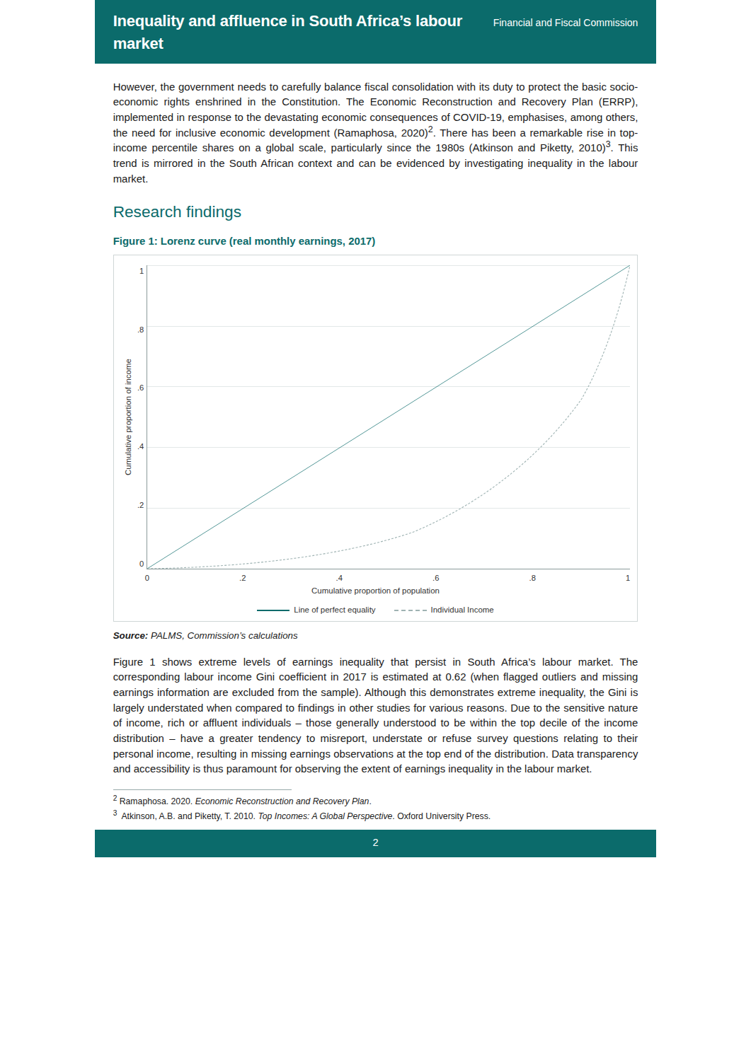Inequality and affluence in South Africa’s labour market
Financial and Fiscal Commission
However, the government needs to carefully balance fiscal consolidation with its duty to protect the basic socio-economic rights enshrined in the Constitution. The Economic Reconstruction and Recovery Plan (ERRP), implemented in response to the devastating economic consequences of COVID-19, emphasises, among others, the need for inclusive economic development (Ramaphosa, 2020)2. There has been a remarkable rise in top-income percentile shares on a global scale, particularly since the 1980s (Atkinson and Piketty, 2010)3. This trend is mirrored in the South African context and can be evidenced by investigating inequality in the labour market.
Research findings
Figure 1: Lorenz curve (real monthly earnings, 2017)
Cumulative proportion of income
1 .8 .6 .4 .2 0
0.2.4.6.81
Cumulative proportion of population
Line of perfect equality Individual Income
Source: PALMS, Commission’s calculations
Figure 1 shows extreme levels of earnings inequality that persist in South Africa’s labour market. The corresponding labour income Gini coefficient in 2017 is estimated at 0.62 (when flagged outliers and missing earnings information are excluded from the sample). Although this demonstrates extreme inequality, the Gini is largely understated when compared to findings in other studies for various reasons. Due to the sensitive nature of income, rich or affluent individuals – those generally understood to be within the top decile of the income distribution – have a greater tendency to misreport, understate or refuse survey questions relating to their personal income, resulting in missing earnings observations at the top end of the distribution. Data transparency and accessibility is thus paramount for observing the extent of earnings inequality in the labour market.
2 Ramaphosa. 2020. Economic Reconstruction and Recovery Plan.
3 Atkinson, A.B. and Piketty, T. 2010. Top Incomes: A Global Perspective. Oxford University Press.
2